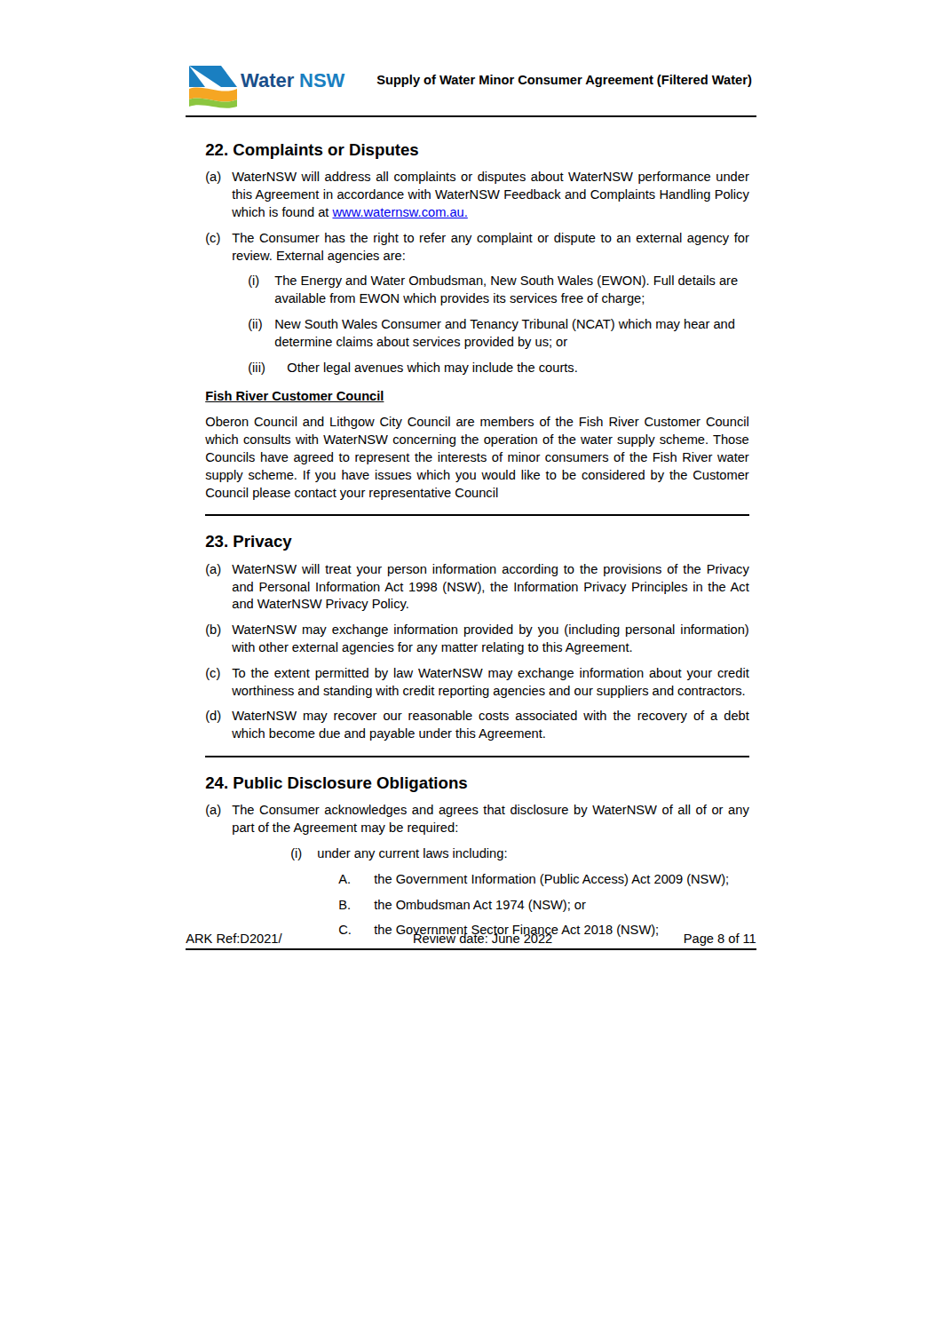Water NSW
Supply of Water Minor Consumer Agreement (Filtered Water)
22. Complaints or Disputes
(a)
WaterNSW will address all complaints or disputes about WaterNSW performance under this Agreement in accordance with WaterNSW Feedback and Complaints Handling Policy which is found at www.waternsw.com.au.
(c)
The Consumer has the right to refer any complaint or dispute to an external agency for review. External agencies are:
(i)
The Energy and Water Ombudsman, New South Wales (EWON). Full details are available from EWON which provides its services free of charge;
(ii)
New South Wales Consumer and Tenancy Tribunal (NCAT) which may hear and determine claims about services provided by us; or
(iii)
Other legal avenues which may include the courts.
Fish River Customer Council
Oberon Council and Lithgow City Council are members of the Fish River Customer Council which consults with WaterNSW concerning the operation of the water supply scheme. Those Councils have agreed to represent the interests of minor consumers of the Fish River water supply scheme. If you have issues which you would like to be considered by the Customer Council please contact your representative Council
23. Privacy
(a)
WaterNSW will treat your person information according to the provisions of the Privacy and Personal Information Act 1998 (NSW), the Information Privacy Principles in the Act and WaterNSW Privacy Policy.
(b)
WaterNSW may exchange information provided by you (including personal information) with other external agencies for any matter relating to this Agreement.
(c)
To the extent permitted by law WaterNSW may exchange information about your credit worthiness and standing with credit reporting agencies and our suppliers and contractors.
(d)
WaterNSW may recover our reasonable costs associated with the recovery of a debt which become due and payable under this Agreement.
24. Public Disclosure Obligations
(a)
The Consumer acknowledges and agrees that disclosure by WaterNSW of all of or any part of the Agreement may be required:
(i)
under any current laws including:
A.
the Government Information (Public Access) Act 2009 (NSW);
B.
the Ombudsman Act 1974 (NSW); or
C.
the Government Sector Finance Act 2018 (NSW);
ARK Ref:D2021/
Review date: June 2022
Page 8 of 11